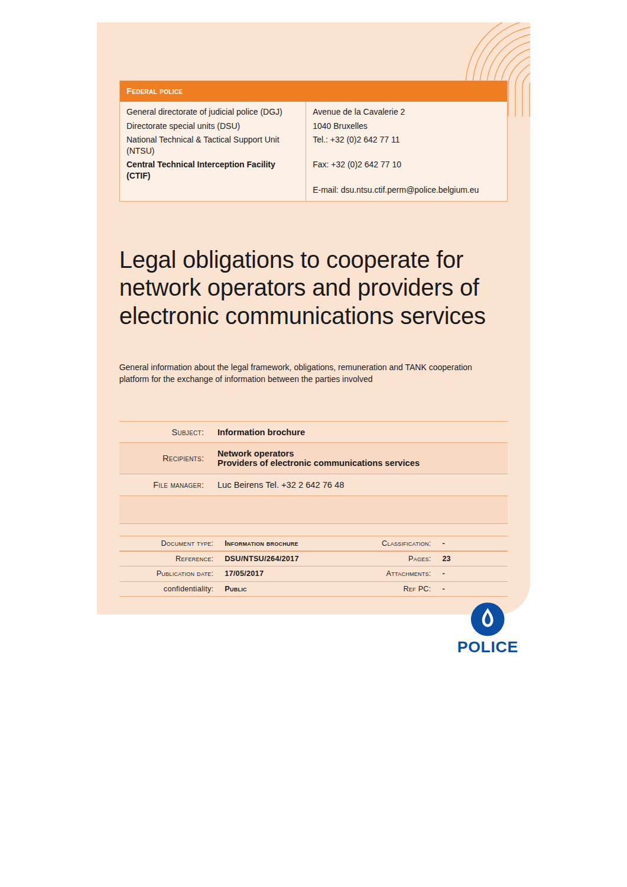| Federal police |
| General directorate of judicial police (DGJ) | Avenue de la Cavalerie 2 |
| Directorate special units (DSU) | 1040 Bruxelles |
| National Technical & Tactical Support Unit (NTSU) | Tel.: +32 (0)2 642 77 11 |
| Central Technical Interception Facility (CTIF) | Fax: +32 (0)2 642 77 10 |
| | E-mail: dsu.ntsu.ctif.perm@police.belgium.eu |
Legal obligations to cooperate for network operators and providers of electronic communications services
General information about the legal framework, obligations, remuneration and TANK cooperation platform for the exchange of information between the parties involved
| Subject: | Information brochure |
| Recipients: | Network operators Providers of electronic communications services |
| File manager: | Luc Beirens Tel. +32 2 642 76 48 |
| Document type: | Information brochure | Classification: | - |
| Reference: | DSU/NTSU/264/2017 | Pages: | 23 |
| Publication date: | 17/05/2017 | Attachments: | - |
| confidentiality: | Public | Ref PC: | - |
POLICE